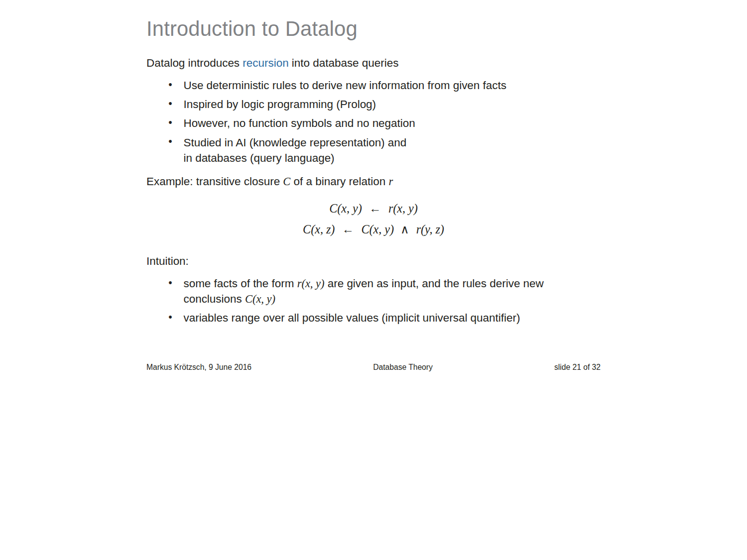Introduction to Datalog
Datalog introduces recursion into database queries
Use deterministic rules to derive new information from given facts
Inspired by logic programming (Prolog)
However, no function symbols and no negation
Studied in AI (knowledge representation) and
in databases (query language)
Example: transitive closure C of a binary relation r
C(x, y) ← r(x, y) C(x, z) ← C(x, y) ∧ r(y, z)
Intuition:
some facts of the form r(x, y) are given as input, and the rules derive new conclusions C(x, y)
variables range over all possible values (implicit universal quantifier)
Markus Krötzsch, 9 June 2016 Database Theory slide 21 of 32